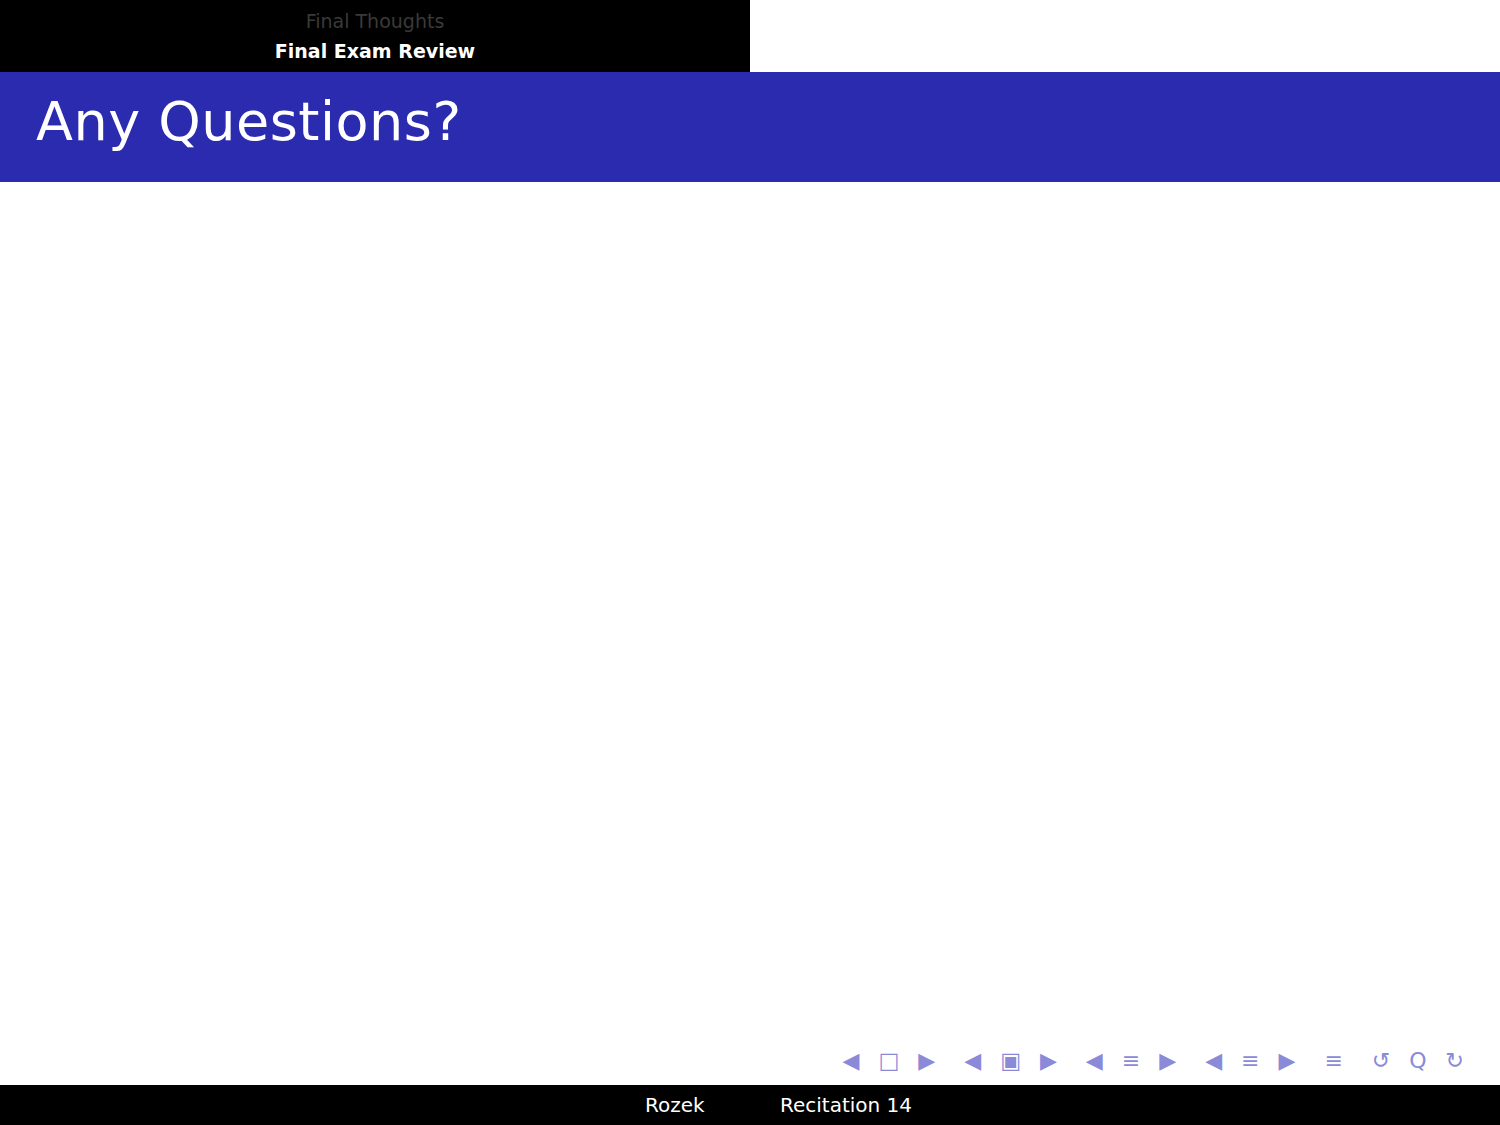Final Thoughts Final Exam Review
Any Questions?
◀ □ ▶ ◀ ▣ ▶ ◀ ≡ ▶ ◀ ≡ ▶ ≡ ↺ Q ↻
Rozek Recitation 14